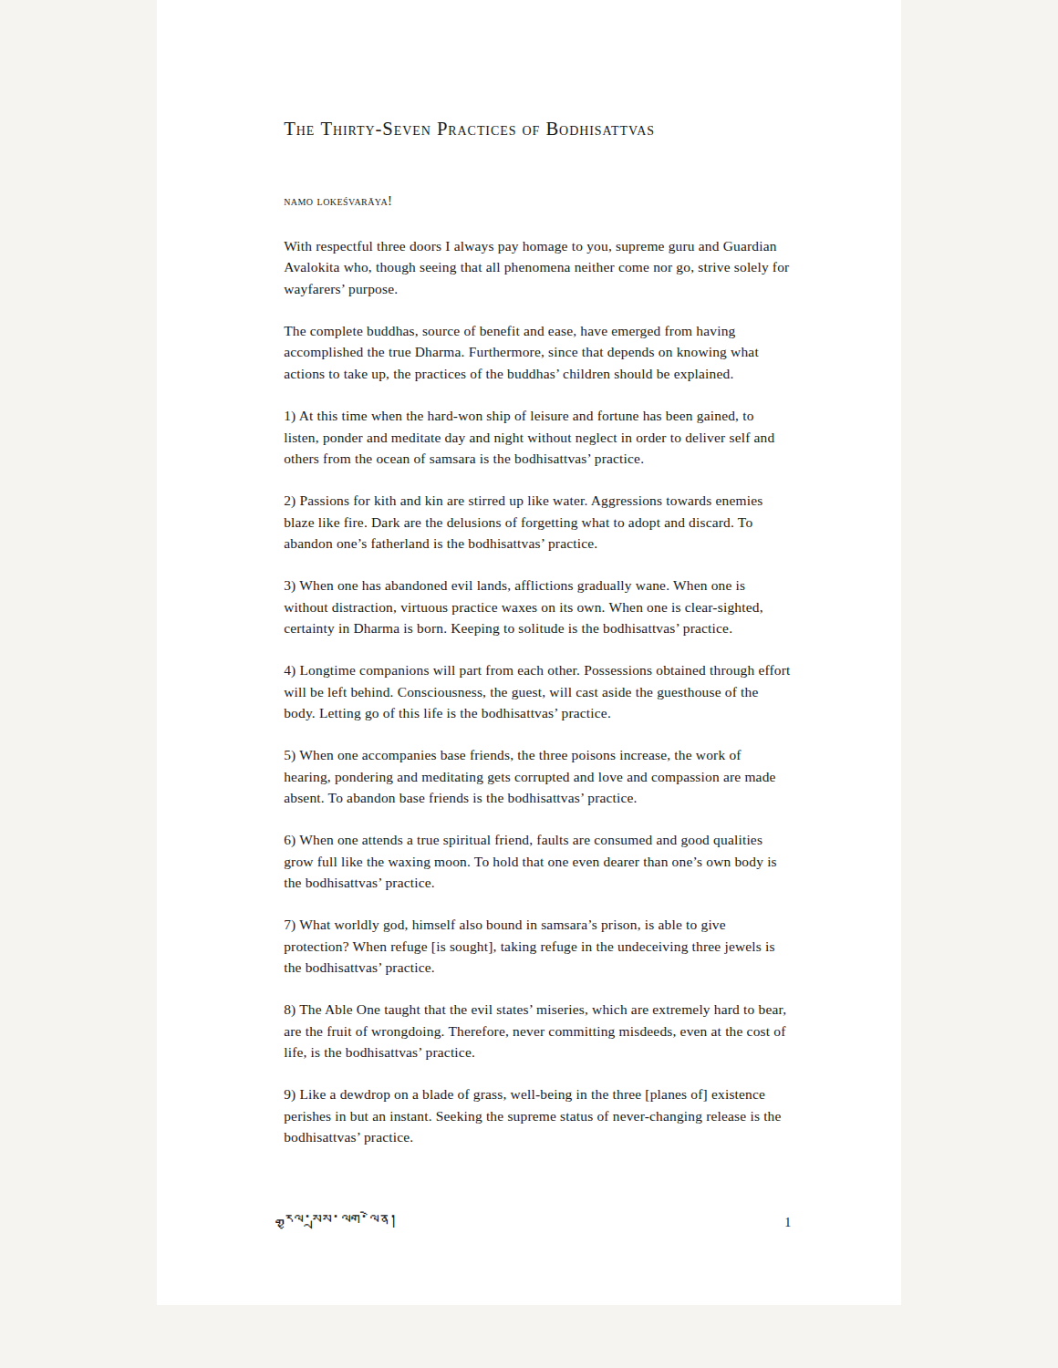The Thirty-Seven Practices of Bodhisattvas
Namo Lokeśvarāya!
With respectful three doors I always pay homage to you, supreme guru and Guardian Avalokita who, though seeing that all phenomena neither come nor go, strive solely for wayfarers’ purpose.
The complete buddhas, source of benefit and ease, have emerged from having accomplished the true Dharma. Furthermore, since that depends on knowing what actions to take up, the practices of the buddhas’ children should be explained.
1) At this time when the hard-won ship of leisure and fortune has been gained, to listen, ponder and meditate day and night without neglect in order to deliver self and others from the ocean of samsara is the bodhisattvas’ practice.
2) Passions for kith and kin are stirred up like water. Aggressions towards enemies blaze like fire. Dark are the delusions of forgetting what to adopt and discard. To abandon one’s fatherland is the bodhisattvas’ practice.
3) When one has abandoned evil lands, afflictions gradually wane. When one is without distraction, virtuous practice waxes on its own. When one is clear-sighted, certainty in Dharma is born. Keeping to solitude is the bodhisattvas’ practice.
4) Longtime companions will part from each other. Possessions obtained through effort will be left behind. Consciousness, the guest, will cast aside the guesthouse of the body. Letting go of this life is the bodhisattvas’ practice.
5) When one accompanies base friends, the three poisons increase, the work of hearing, pondering and meditating gets corrupted and love and compassion are made absent. To abandon base friends is the bodhisattvas’ practice.
6) When one attends a true spiritual friend, faults are consumed and good qualities grow full like the waxing moon. To hold that one even dearer than one’s own body is the bodhisattvas’ practice.
7) What worldly god, himself also bound in samsara’s prison, is able to give protection? When refuge [is sought], taking refuge in the undeceiving three jewels is the bodhisattvas’ practice.
8) The Able One taught that the evil states’ miseries, which are extremely hard to bear, are the fruit of wrongdoing. Therefore, never committing misdeeds, even at the cost of life, is the bodhisattvas’ practice.
9) Like a dewdrop on a blade of grass, well-being in the three [planes of] existence perishes in but an instant. Seeking the supreme status of never-changing release is the bodhisattvas’ practice.
རྒྱལ་སྲས་ལག་ལེན། 1